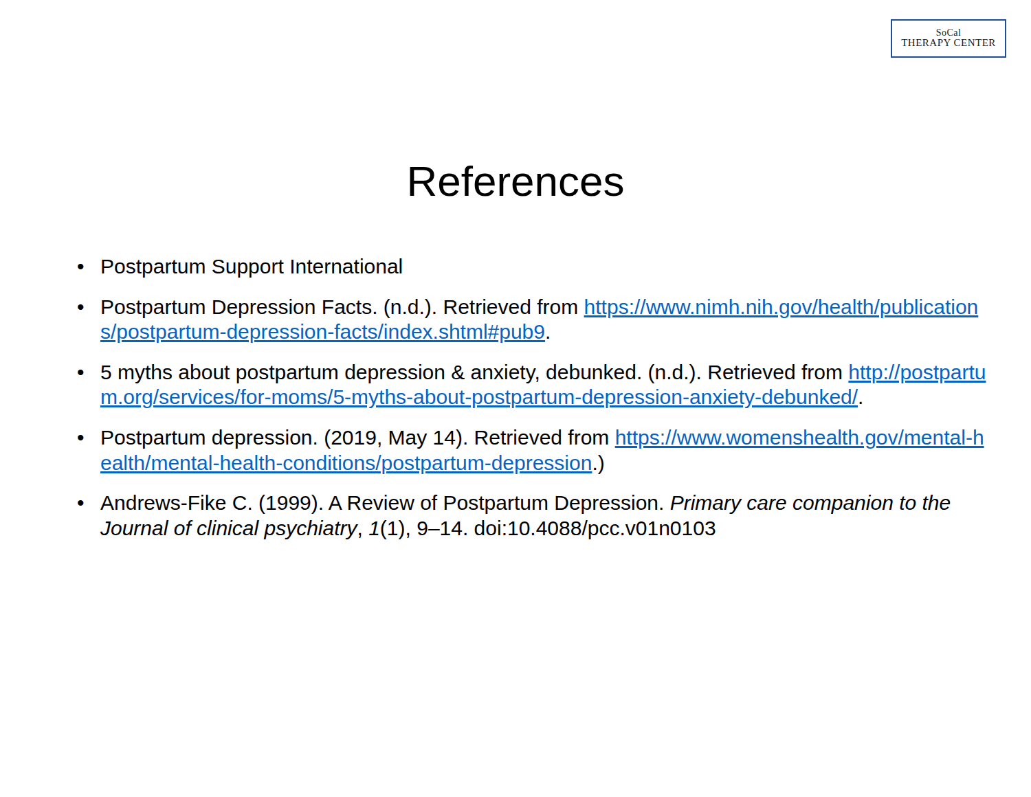SoCal THERAPY CENTER
References
Postpartum Support International
Postpartum Depression Facts. (n.d.). Retrieved from https://www.nimh.nih.gov/health/publications/postpartum-depression-facts/index.shtml#pub9.
5 myths about postpartum depression & anxiety, debunked. (n.d.). Retrieved from http://postpartum.org/services/for-moms/5-myths-about-postpartum-depression-anxiety-debunked/.
Postpartum depression. (2019, May 14). Retrieved from https://www.womenshealth.gov/mental-health/mental-health-conditions/postpartum-depression.)
Andrews-Fike C. (1999). A Review of Postpartum Depression. Primary care companion to the Journal of clinical psychiatry, 1(1), 9–14. doi:10.4088/pcc.v01n0103